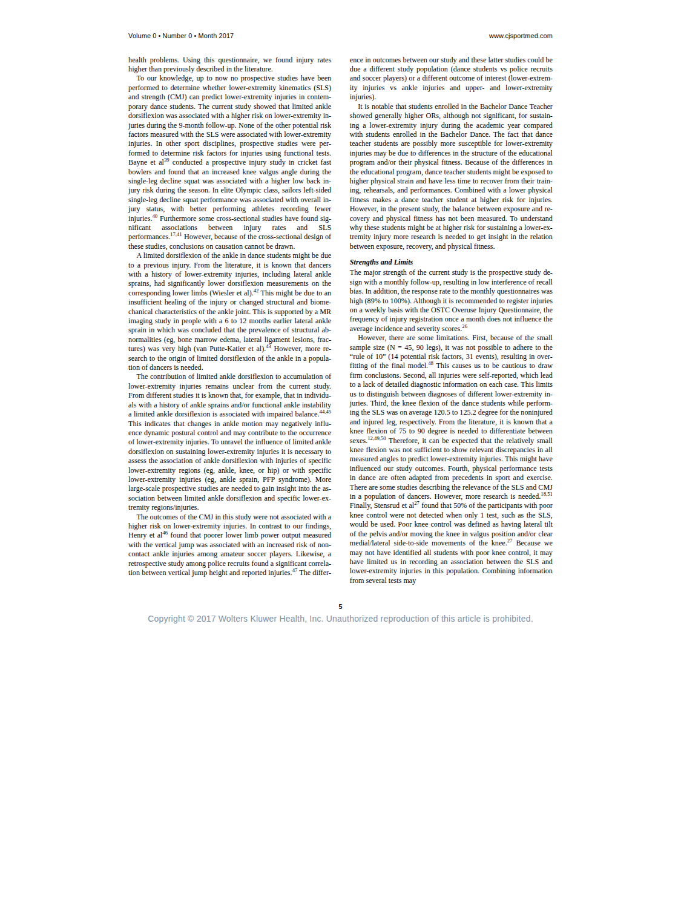Volume 0 • Number 0 • Month 2017
www.cjsportmed.com
health problems. Using this questionnaire, we found injury rates higher than previously described in the literature.
To our knowledge, up to now no prospective studies have been performed to determine whether lower-extremity kinematics (SLS) and strength (CMJ) can predict lower-extremity injuries in contemporary dance students. The current study showed that limited ankle dorsiflexion was associated with a higher risk on lower-extremity injuries during the 9-month follow-up. None of the other potential risk factors measured with the SLS were associated with lower-extremity injuries. In other sport disciplines, prospective studies were performed to determine risk factors for injuries using functional tests. Bayne et al39 conducted a prospective injury study in cricket fast bowlers and found that an increased knee valgus angle during the single-leg decline squat was associated with a higher low back injury risk during the season. In elite Olympic class, sailors left-sided single-leg decline squat performance was associated with overall injury status, with better performing athletes recording fewer injuries.40 Furthermore some cross-sectional studies have found significant associations between injury rates and SLS performances.17,41 However, because of the cross-sectional design of these studies, conclusions on causation cannot be drawn.
A limited dorsiflexion of the ankle in dance students might be due to a previous injury. From the literature, it is known that dancers with a history of lower-extremity injuries, including lateral ankle sprains, had significantly lower dorsiflexion measurements on the corresponding lower limbs (Wiesler et al).42 This might be due to an insufficient healing of the injury or changed structural and biomechanical characteristics of the ankle joint. This is supported by a MR imaging study in people with a 6 to 12 months earlier lateral ankle sprain in which was concluded that the prevalence of structural abnormalities (eg, bone marrow edema, lateral ligament lesions, fractures) was very high (van Putte-Katier et al).43 However, more research to the origin of limited dorsiflexion of the ankle in a population of dancers is needed.
The contribution of limited ankle dorsiflexion to accumulation of lower-extremity injuries remains unclear from the current study. From different studies it is known that, for example, that in individuals with a history of ankle sprains and/or functional ankle instability a limited ankle dorsiflexion is associated with impaired balance.44,45 This indicates that changes in ankle motion may negatively influence dynamic postural control and may contribute to the occurrence of lower-extremity injuries. To unravel the influence of limited ankle dorsiflexion on sustaining lower-extremity injuries it is necessary to assess the association of ankle dorsiflexion with injuries of specific lower-extremity regions (eg, ankle, knee, or hip) or with specific lower-extremity injuries (eg, ankle sprain, PFP syndrome). More large-scale prospective studies are needed to gain insight into the association between limited ankle dorsiflexion and specific lower-extremity regions/injuries.
The outcomes of the CMJ in this study were not associated with a higher risk on lower-extremity injuries. In contrast to our findings, Henry et al46 found that poorer lower limb power output measured with the vertical jump was associated with an increased risk of noncontact ankle injuries among amateur soccer players. Likewise, a retrospective study among police recruits found a significant correlation between vertical jump height and reported injuries.47 The difference in outcomes between our study and these latter studies could be due a different study population (dance students vs police recruits and soccer players) or a different outcome of interest (lower-extremity injuries vs ankle injuries and upper- and lower-extremity injuries).
It is notable that students enrolled in the Bachelor Dance Teacher showed generally higher ORs, although not significant, for sustaining a lower-extremity injury during the academic year compared with students enrolled in the Bachelor Dance. The fact that dance teacher students are possibly more susceptible for lower-extremity injuries may be due to differences in the structure of the educational program and/or their physical fitness. Because of the differences in the educational program, dance teacher students might be exposed to higher physical strain and have less time to recover from their training, rehearsals, and performances. Combined with a lower physical fitness makes a dance teacher student at higher risk for injuries. However, in the present study, the balance between exposure and recovery and physical fitness has not been measured. To understand why these students might be at higher risk for sustaining a lower-extremity injury more research is needed to get insight in the relation between exposure, recovery, and physical fitness.
Strengths and Limits
The major strength of the current study is the prospective study design with a monthly follow-up, resulting in low interference of recall bias. In addition, the response rate to the monthly questionnaires was high (89% to 100%). Although it is recommended to register injuries on a weekly basis with the OSTC Overuse Injury Questionnaire, the frequency of injury registration once a month does not influence the average incidence and severity scores.26
However, there are some limitations. First, because of the small sample size (N = 45, 90 legs), it was not possible to adhere to the “rule of 10” (14 potential risk factors, 31 events), resulting in overfitting of the final model.48 This causes us to be cautious to draw firm conclusions. Second, all injuries were self-reported, which lead to a lack of detailed diagnostic information on each case. This limits us to distinguish between diagnoses of different lower-extremity injuries. Third, the knee flexion of the dance students while performing the SLS was on average 120.5 to 125.2 degree for the noninjured and injured leg, respectively. From the literature, it is known that a knee flexion of 75 to 90 degree is needed to differentiate between sexes.12,49,50 Therefore, it can be expected that the relatively small knee flexion was not sufficient to show relevant discrepancies in all measured angles to predict lower-extremity injuries. This might have influenced our study outcomes. Fourth, physical performance tests in dance are often adapted from precedents in sport and exercise. There are some studies describing the relevance of the SLS and CMJ in a population of dancers. However, more research is needed.18,51 Finally, Stensrud et al27 found that 50% of the participants with poor knee control were not detected when only 1 test, such as the SLS, would be used. Poor knee control was defined as having lateral tilt of the pelvis and/or moving the knee in valgus position and/or clear medial/lateral side-to-side movements of the knee.27 Because we may not have identified all students with poor knee control, it may have limited us in recording an association between the SLS and lower-extremity injuries in this population. Combining information from several tests may
5
Copyright © 2017 Wolters Kluwer Health, Inc. Unauthorized reproduction of this article is prohibited.